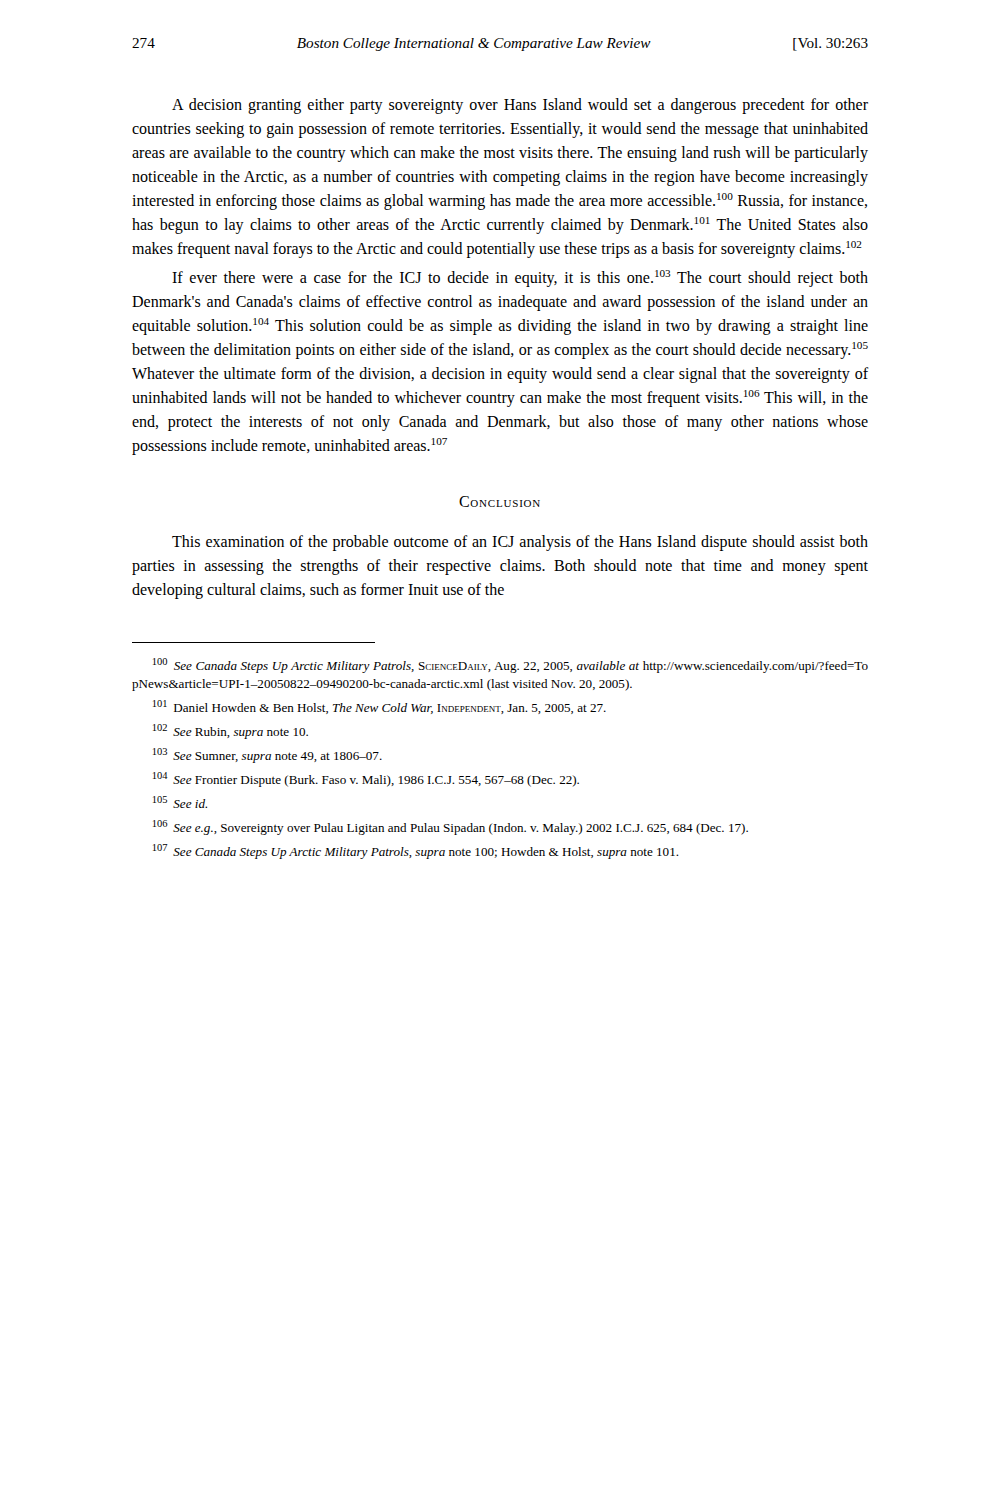274 Boston College International & Comparative Law Review [Vol. 30:263
A decision granting either party sovereignty over Hans Island would set a dangerous precedent for other countries seeking to gain possession of remote territories. Essentially, it would send the message that uninhabited areas are available to the country which can make the most visits there. The ensuing land rush will be particularly noticeable in the Arctic, as a number of countries with competing claims in the region have become increasingly interested in enforcing those claims as global warming has made the area more accessible.100 Russia, for instance, has begun to lay claims to other areas of the Arctic currently claimed by Denmark.101 The United States also makes frequent naval forays to the Arctic and could potentially use these trips as a basis for sovereignty claims.102
If ever there were a case for the ICJ to decide in equity, it is this one.103 The court should reject both Denmark's and Canada's claims of effective control as inadequate and award possession of the island under an equitable solution.104 This solution could be as simple as dividing the island in two by drawing a straight line between the delimitation points on either side of the island, or as complex as the court should decide necessary.105 Whatever the ultimate form of the division, a decision in equity would send a clear signal that the sovereignty of uninhabited lands will not be handed to whichever country can make the most frequent visits.106 This will, in the end, protect the interests of not only Canada and Denmark, but also those of many other nations whose possessions include remote, uninhabited areas.107
Conclusion
This examination of the probable outcome of an ICJ analysis of the Hans Island dispute should assist both parties in assessing the strengths of their respective claims. Both should note that time and money spent developing cultural claims, such as former Inuit use of the
100 See Canada Steps Up Arctic Military Patrols, ScienceDaily, Aug. 22, 2005, available at http://www.sciencedaily.com/upi/?feed=TopNews&article=UPI-1–20050822–09490200-bc-canada-arctic.xml (last visited Nov. 20, 2005).
101 Daniel Howden & Ben Holst, The New Cold War, Independent, Jan. 5, 2005, at 27.
102 See Rubin, supra note 10.
103 See Sumner, supra note 49, at 1806–07.
104 See Frontier Dispute (Burk. Faso v. Mali), 1986 I.C.J. 554, 567–68 (Dec. 22).
105 See id.
106 See e.g., Sovereignty over Pulau Ligitan and Pulau Sipadan (Indon. v. Malay.) 2002 I.C.J. 625, 684 (Dec. 17).
107 See Canada Steps Up Arctic Military Patrols, supra note 100; Howden & Holst, supra note 101.